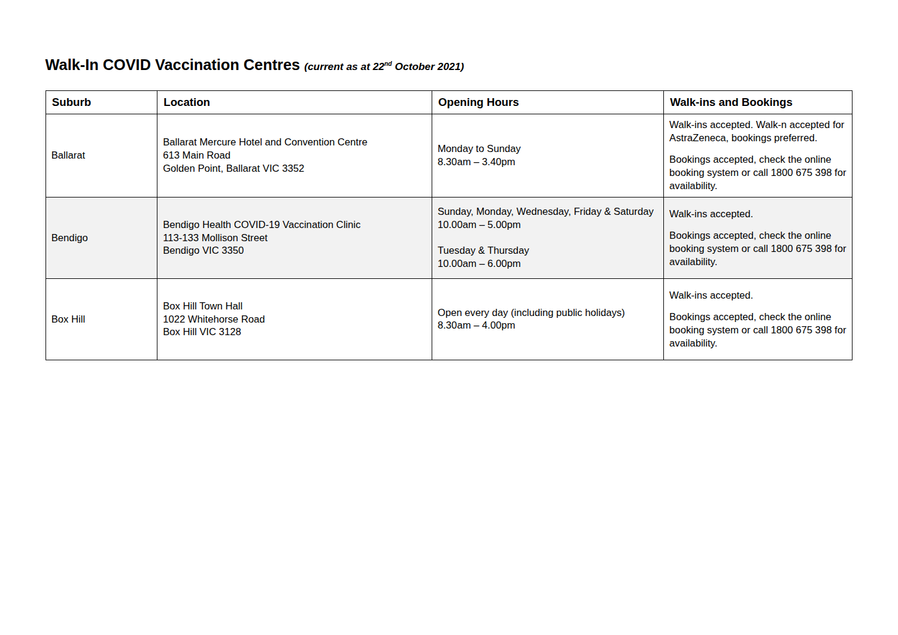Walk-In COVID Vaccination Centres (current as at 22nd October 2021)
| Suburb | Location | Opening Hours | Walk-ins and Bookings |
| --- | --- | --- | --- |
| Ballarat | Ballarat Mercure Hotel and Convention Centre 613 Main Road Golden Point, Ballarat VIC 3352 | Monday to Sunday 8.30am – 3.40pm | Walk-ins accepted. Walk-n accepted for AstraZeneca, bookings preferred. Bookings accepted, check the online booking system or call 1800 675 398 for availability. |
| Bendigo | Bendigo Health COVID-19 Vaccination Clinic 113-133 Mollison Street Bendigo VIC 3350 | Sunday, Monday, Wednesday, Friday & Saturday 10.00am – 5.00pm Tuesday & Thursday 10.00am – 6.00pm | Walk-ins accepted. Bookings accepted, check the online booking system or call 1800 675 398 for availability. |
| Box Hill | Box Hill Town Hall 1022 Whitehorse Road Box Hill VIC 3128 | Open every day (including public holidays) 8.30am – 4.00pm | Walk-ins accepted. Bookings accepted, check the online booking system or call 1800 675 398 for availability. |